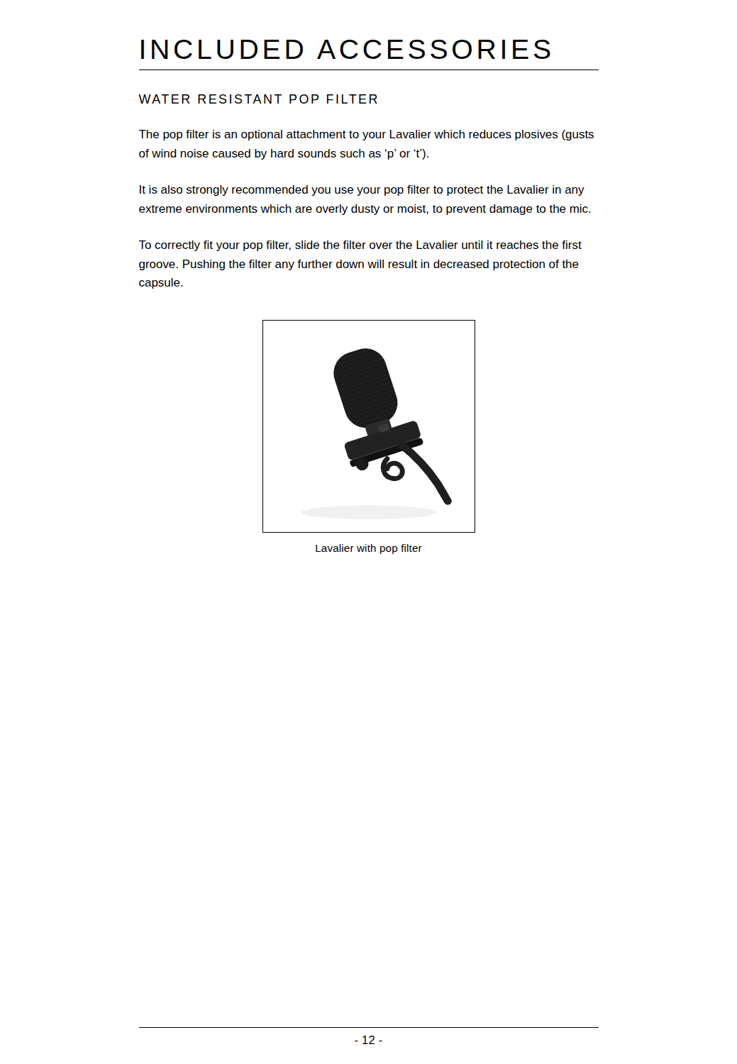INCLUDED ACCESSORIES
WATER RESISTANT POP FILTER
The pop filter is an optional attachment to your Lavalier which reduces plosives (gusts of wind noise caused by hard sounds such as ‘p’ or ‘t’).
It is also strongly recommended you use your pop filter to protect the Lavalier in any extreme environments which are overly dusty or moist, to prevent damage to the mic.
To correctly fit your pop filter, slide the filter over the Lavalier until it reaches the first groove. Pushing the filter any further down will result in decreased protection of the capsule.
Lavalier with pop filter
- 12 -